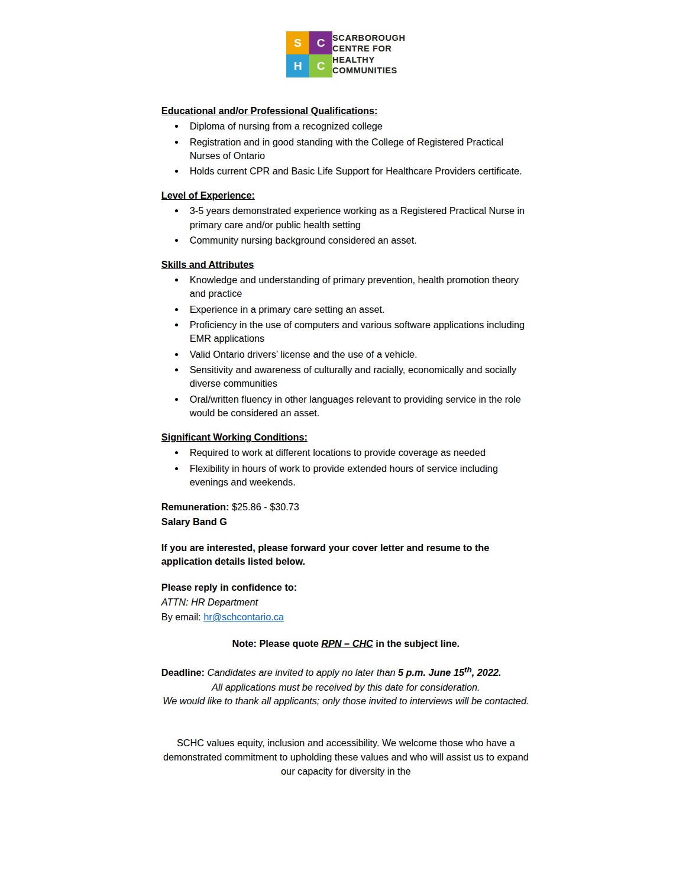| / S / C / / H / C / | Scarborough Centre for Healthy Communities |
Educational and/or Professional Qualifications:
Diploma of nursing from a recognized college
Registration and in good standing with the College of Registered Practical Nurses of Ontario
Holds current CPR and Basic Life Support for Healthcare Providers certificate.
Level of Experience:
3-5 years demonstrated experience working as a Registered Practical Nurse in primary care and/or public health setting
Community nursing background considered an asset.
Skills and Attributes
Knowledge and understanding of primary prevention, health promotion theory and practice
Experience in a primary care setting an asset.
Proficiency in the use of computers and various software applications including EMR applications
Valid Ontario drivers’ license and the use of a vehicle.
Sensitivity and awareness of culturally and racially, economically and socially diverse communities
Oral/written fluency in other languages relevant to providing service in the role would be considered an asset.
Significant Working Conditions:
Required to work at different locations to provide coverage as needed
Flexibility in hours of work to provide extended hours of service including evenings and weekends.
Remuneration: $25.86 - $30.73
Salary Band G
If you are interested, please forward your cover letter and resume to the application details listed below.
Please reply in confidence to:
ATTN: HR Department
By email: hr@schcontario.ca
Note: Please quote RPN – CHC in the subject line.
Deadline: Candidates are invited to apply no later than 5 p.m. June 15th, 2022.
All applications must be received by this date for consideration. We would like to thank all applicants; only those invited to interviews will be contacted.
SCHC values equity, inclusion and accessibility. We welcome those who have a demonstrated commitment to upholding these values and who will assist us to expand our capacity for diversity in the